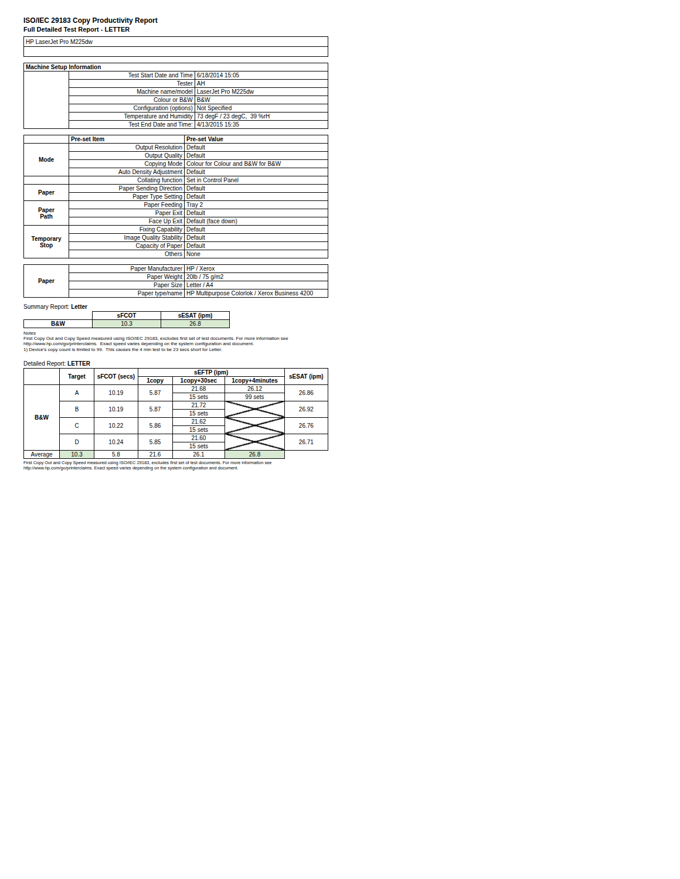ISO/IEC 29183 Copy Productivity Report
Full Detailed Test Report - LETTER
| HP LaserJet Pro M225dw |
| Machine Setup Information |
| | Test Start Date and Time | 6/18/2014 15:05 |
| Tester | AH |
| Machine name/model | LaserJet Pro M225dw |
| Colour or B&W | B&W |
| Configuration (options) | Not Specified |
| Temperature and Humidity | 73 degF / 23 degC, 39 %rH |
| Test End Date and Time: | 4/13/2015 15:35 |
| | Pre-set Item | Pre-set Value |
| Mode | Output Resolution | Default |
| Output Quality | Default |
| Copying Mode | Colour for Colour and B&W for B&W |
| Auto Density Adjustment | Default |
| | Collating function | Set in Control Panel |
| Paper | Paper Sending Direction | Default |
| Paper Type Setting | Default |
| Paper Path | Paper Feeding | Tray 2 |
| Paper Exit | Default |
| Face Up Exit | Default (face down) |
| Temporary Stop | Fixing Capability | Default |
| Image Quality Stability | Default |
| Capacity of Paper | Default |
| Others | None |
| Paper | Paper Manufacturer | HP / Xerox |
| Paper Weight | 20lb / 75 g/m2 |
| Paper Size | Letter / A4 |
| Paper type/name | HP Multipurpose Colorlok / Xerox Business 4200 |
Summary Report: Letter
| | sFCOT | sESAT (ipm) |
| --- | --- | --- |
| B&W | 10.3 | 26.8 |
Notes
First Copy Out and Copy Speed measured using ISO/IEC 29183, excludes first set of test documents. For more information see http://www.hp.com/go/printerclaims. Exact speed varies depending on the system configuration and document.
1) Device's copy count is limited to 99. This causes the 4 min test to be 23 secs short for Letter.
Detailed Report: LETTER
| | Target | sFCOT (secs) | sEFTP (ipm) | sESAT (ipm) |
| --- | --- | --- | --- | --- |
| 1copy | 1copy+30sec | 1copy+4minutes |
| B&W | A | 10.19 | 5.87 | 21.68 | 26.12 | 26.86 |
| 15 sets | 99 sets |
| B | 10.19 | 5.87 | 21.72 | | 26.92 |
| 15 sets |
| C | 10.22 | 5.86 | 21.62 | | 26.76 |
| 15 sets |
| D | 10.24 | 5.85 | 21.60 | | 26.71 |
| 15 sets |
| Average | 10.3 | 5.8 | 21.6 | 26.1 | 26.8 |
First Copy Out and Copy Speed measured using ISO/IEC 29183, excludes first set of test documents. For more information see
http://www.hp.com/go/printerclaims. Exact speed varies depending on the system configuration and document.